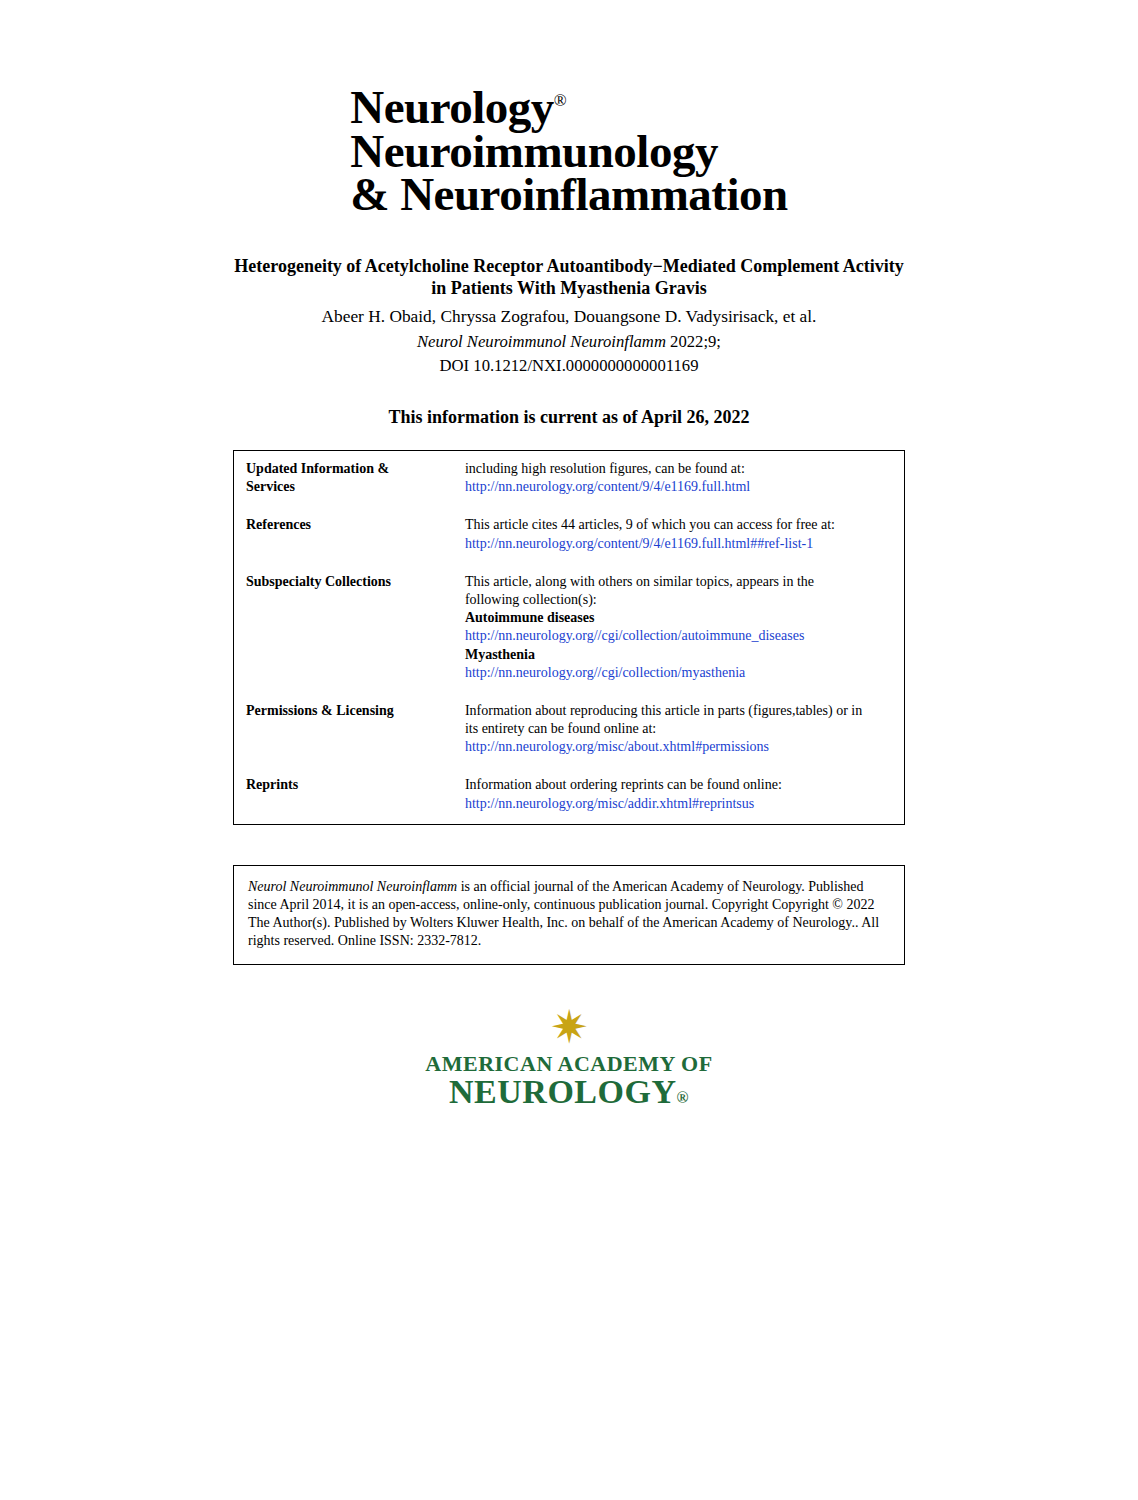Neurology®
Neuroimmunology
& Neuroinflammation
Heterogeneity of Acetylcholine Receptor Autoantibody−Mediated Complement Activity
in Patients With Myasthenia Gravis
Abeer H. Obaid, Chryssa Zografou, Douangsone D. Vadysirisack, et al.
Neurol Neuroimmunol Neuroinflamm 2022;9;
DOI 10.1212/NXI.0000000000001169
This information is current as of April 26, 2022
| Updated Information & Services | including high resolution figures, can be found at: http://nn.neurology.org/content/9/4/e1169.full.html |
| References | This article cites 44 articles, 9 of which you can access for free at: http://nn.neurology.org/content/9/4/e1169.full.html##ref-list-1 |
| Subspecialty Collections | This article, along with others on similar topics, appears in the following collection(s): Autoimmune diseases http://nn.neurology.org//cgi/collection/autoimmune_diseases Myasthenia http://nn.neurology.org//cgi/collection/myasthenia |
| Permissions & Licensing | Information about reproducing this article in parts (figures,tables) or in its entirety can be found online at: http://nn.neurology.org/misc/about.xhtml#permissions |
| Reprints | Information about ordering reprints can be found online: http://nn.neurology.org/misc/addir.xhtml#reprintsus |
Neurol Neuroimmunol Neuroinflamm is an official journal of the American Academy of Neurology. Published since April 2014, it is an open-access, online-only, continuous publication journal. Copyright Copyright © 2022 The Author(s). Published by Wolters Kluwer Health, Inc. on behalf of the American Academy of Neurology.. All rights reserved. Online ISSN: 2332-7812.
✷
AMERICAN ACADEMY OF
NEUROLOGY®